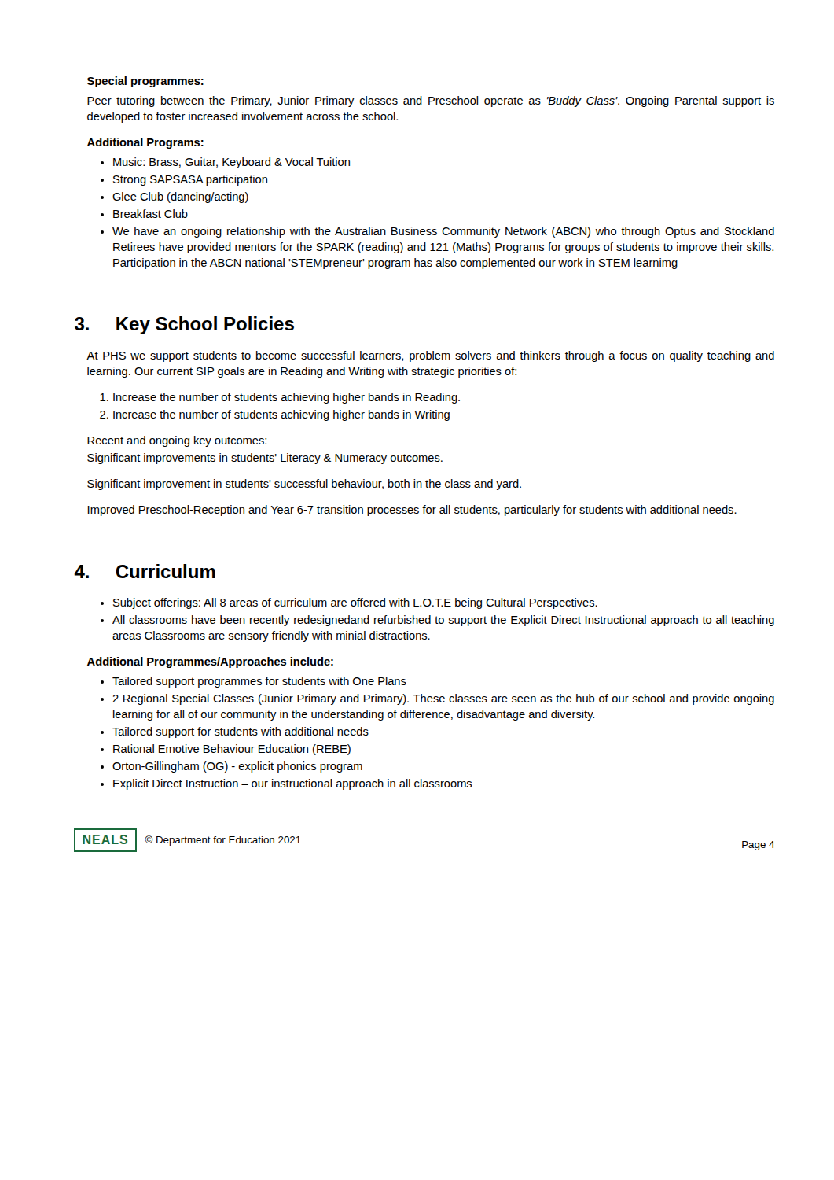Special programmes:
Peer tutoring between the Primary, Junior Primary classes and Preschool operate as 'Buddy Class'. Ongoing Parental support is developed to foster increased involvement across the school.
Additional Programs:
Music: Brass, Guitar, Keyboard & Vocal Tuition
Strong SAPSASA participation
Glee Club (dancing/acting)
Breakfast Club
We have an ongoing relationship with the Australian Business Community Network (ABCN) who through Optus and Stockland Retirees have provided mentors for the SPARK (reading) and 121 (Maths) Programs for groups of students to improve their skills. Participation in the ABCN national 'STEMpreneur' program has also complemented our work in STEM learnimg
3.
Key School Policies
At PHS we support students to become successful learners, problem solvers and thinkers through a focus on quality teaching and learning. Our current SIP goals are in Reading and Writing with strategic priorities of:
Increase the number of students achieving higher bands in Reading.
Increase the number of students achieving higher bands in Writing
Recent and ongoing key outcomes:
Significant improvements in students' Literacy & Numeracy outcomes.
Significant improvement in students' successful behaviour, both in the class and yard.
Improved Preschool-Reception and Year 6-7 transition processes for all students, particularly for students with additional needs.
4.
Curriculum
Subject offerings: All 8 areas of curriculum are offered with L.O.T.E being Cultural Perspectives.
All classrooms have been recently redesignedand refurbished to support the Explicit Direct Instructional approach to all teaching areas Classrooms are sensory friendly with minial distractions.
Additional Programmes/Approaches include:
Tailored support programmes for students with One Plans
2 Regional Special Classes (Junior Primary and Primary). These classes are seen as the hub of our school and provide ongoing learning for all of our community in the understanding of difference, disadvantage and diversity.
Tailored support for students with additional needs
Rational Emotive Behaviour Education (REBE)
Orton-Gillingham (OG) - explicit phonics program
Explicit Direct Instruction – our instructional approach in all classrooms
NEALS © Department for Education 2021
Page 4